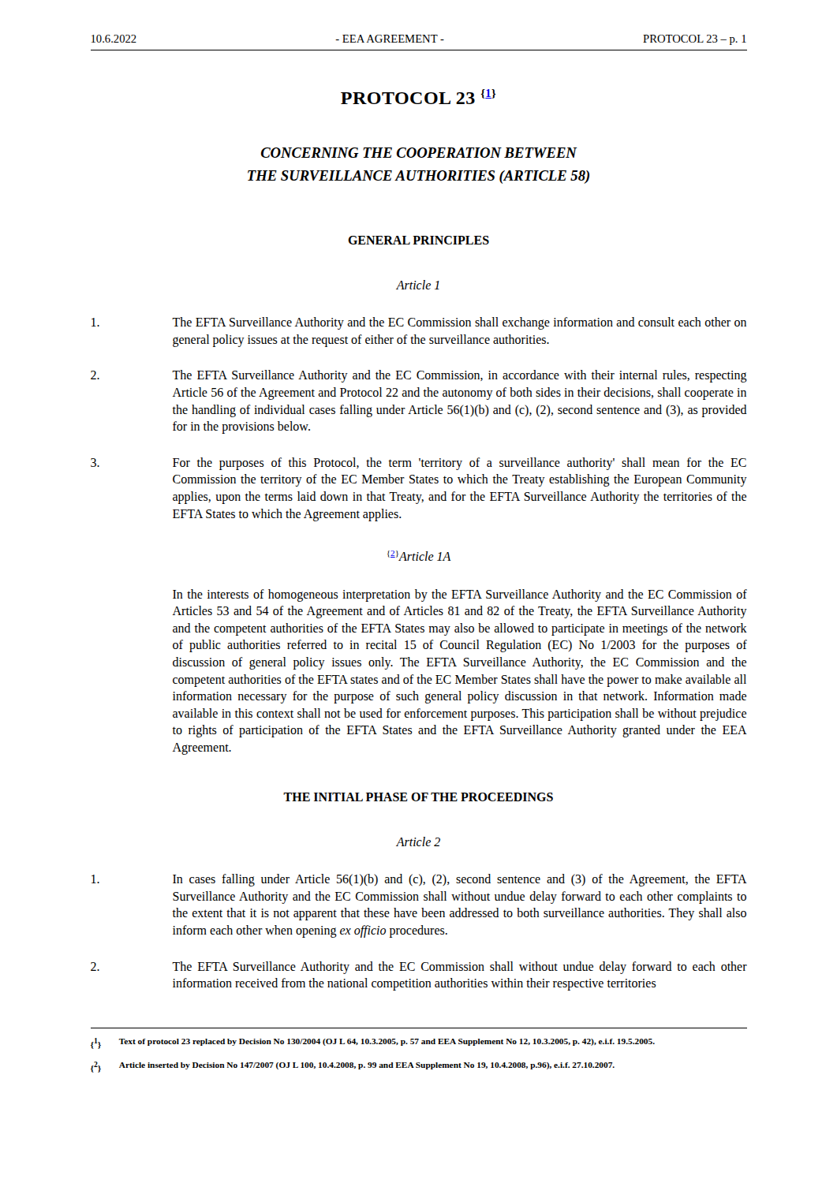10.6.2022 - EEA AGREEMENT - PROTOCOL 23 – p. 1
PROTOCOL 23 {1}
CONCERNING THE COOPERATION BETWEEN
THE SURVEILLANCE AUTHORITIES (ARTICLE 58)
GENERAL PRINCIPLES
Article 1
1. The EFTA Surveillance Authority and the EC Commission shall exchange information and consult each other on general policy issues at the request of either of the surveillance authorities.
2. The EFTA Surveillance Authority and the EC Commission, in accordance with their internal rules, respecting Article 56 of the Agreement and Protocol 22 and the autonomy of both sides in their decisions, shall cooperate in the handling of individual cases falling under Article 56(1)(b) and (c), (2), second sentence and (3), as provided for in the provisions below.
3. For the purposes of this Protocol, the term 'territory of a surveillance authority' shall mean for the EC Commission the territory of the EC Member States to which the Treaty establishing the European Community applies, upon the terms laid down in that Treaty, and for the EFTA Surveillance Authority the territories of the EFTA States to which the Agreement applies.
{2}Article 1A
In the interests of homogeneous interpretation by the EFTA Surveillance Authority and the EC Commission of Articles 53 and 54 of the Agreement and of Articles 81 and 82 of the Treaty, the EFTA Surveillance Authority and the competent authorities of the EFTA States may also be allowed to participate in meetings of the network of public authorities referred to in recital 15 of Council Regulation (EC) No 1/2003 for the purposes of discussion of general policy issues only. The EFTA Surveillance Authority, the EC Commission and the competent authorities of the EFTA states and of the EC Member States shall have the power to make available all information necessary for the purpose of such general policy discussion in that network. Information made available in this context shall not be used for enforcement purposes. This participation shall be without prejudice to rights of participation of the EFTA States and the EFTA Surveillance Authority granted under the EEA Agreement.
THE INITIAL PHASE OF THE PROCEEDINGS
Article 2
1. In cases falling under Article 56(1)(b) and (c), (2), second sentence and (3) of the Agreement, the EFTA Surveillance Authority and the EC Commission shall without undue delay forward to each other complaints to the extent that it is not apparent that these have been addressed to both surveillance authorities. They shall also inform each other when opening ex officio procedures.
2. The EFTA Surveillance Authority and the EC Commission shall without undue delay forward to each other information received from the national competition authorities within their respective territories
{1} Text of protocol 23 replaced by Decision No 130/2004 (OJ L 64, 10.3.2005, p. 57 and EEA Supplement No 12, 10.3.2005, p. 42), e.i.f. 19.5.2005.
{2} Article inserted by Decision No 147/2007 (OJ L 100, 10.4.2008, p. 99 and EEA Supplement No 19, 10.4.2008, p.96), e.i.f. 27.10.2007.